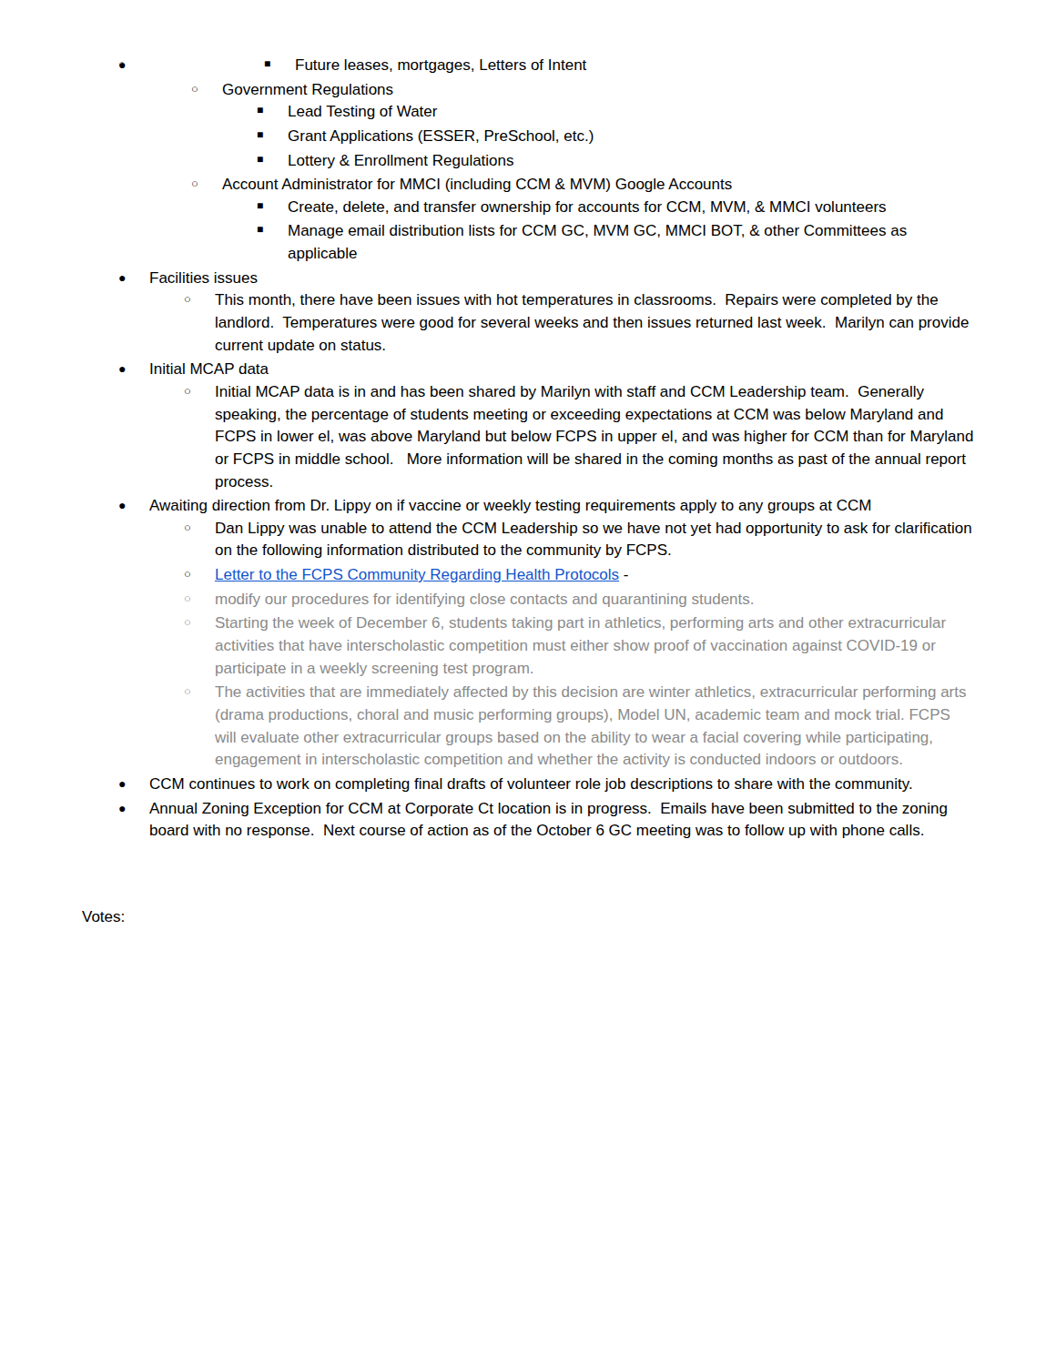placeholder
placeholder
Future leases, mortgages, Letters of Intent
Government Regulations
Lead Testing of Water
Grant Applications (ESSER, PreSchool, etc.)
Lottery & Enrollment Regulations
Account Administrator for MMCI (including CCM & MVM) Google Accounts
Create, delete, and transfer ownership for accounts for CCM, MVM, & MMCI volunteers
Manage email distribution lists for CCM GC, MVM GC, MMCI BOT, & other Committees as applicable
Facilities issues
This month, there have been issues with hot temperatures in classrooms. Repairs were completed by the landlord. Temperatures were good for several weeks and then issues returned last week. Marilyn can provide current update on status.
Initial MCAP data
Initial MCAP data is in and has been shared by Marilyn with staff and CCM Leadership team. Generally speaking, the percentage of students meeting or exceeding expectations at CCM was below Maryland and FCPS in lower el, was above Maryland but below FCPS in upper el, and was higher for CCM than for Maryland or FCPS in middle school. More information will be shared in the coming months as past of the annual report process.
Awaiting direction from Dr. Lippy on if vaccine or weekly testing requirements apply to any groups at CCM
Dan Lippy was unable to attend the CCM Leadership so we have not yet had opportunity to ask for clarification on the following information distributed to the community by FCPS.
Letter to the FCPS Community Regarding Health Protocols -
modify our procedures for identifying close contacts and quarantining students.
Starting the week of December 6, students taking part in athletics, performing arts and other extracurricular activities that have interscholastic competition must either show proof of vaccination against COVID-19 or participate in a weekly screening test program.
The activities that are immediately affected by this decision are winter athletics, extracurricular performing arts (drama productions, choral and music performing groups), Model UN, academic team and mock trial. FCPS will evaluate other extracurricular groups based on the ability to wear a facial covering while participating, engagement in interscholastic competition and whether the activity is conducted indoors or outdoors.
CCM continues to work on completing final drafts of volunteer role job descriptions to share with the community.
Annual Zoning Exception for CCM at Corporate Ct location is in progress. Emails have been submitted to the zoning board with no response. Next course of action as of the October 6 GC meeting was to follow up with phone calls.
Votes: